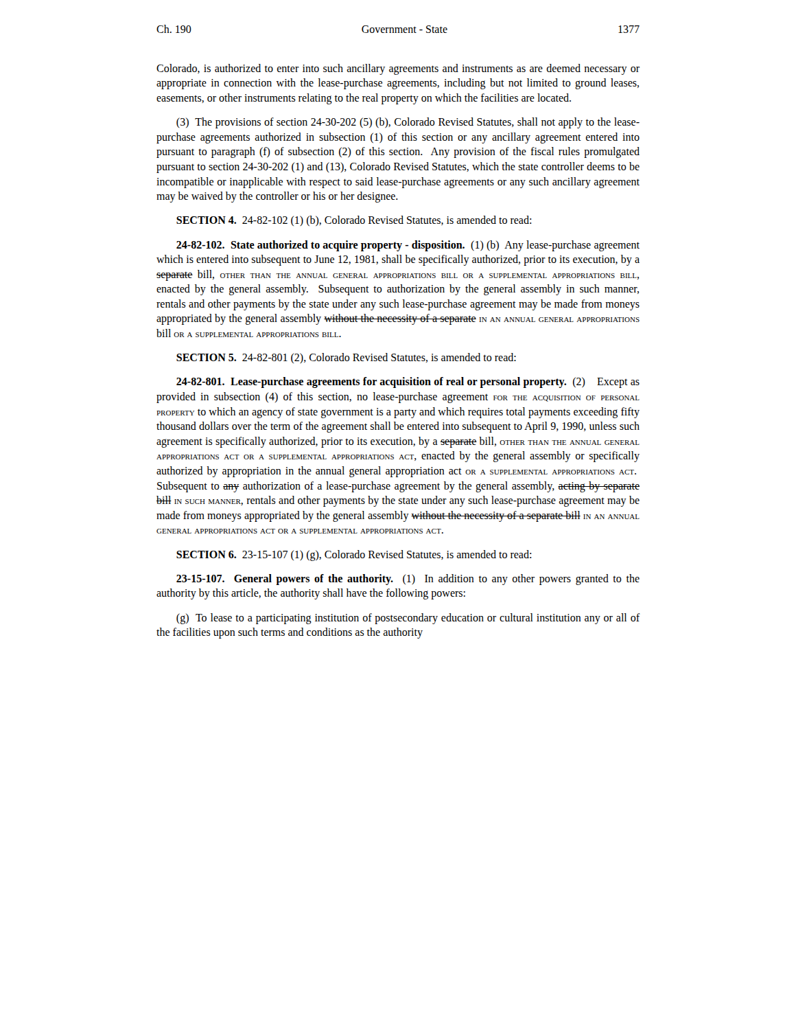Ch. 190
Government - State
1377
Colorado, is authorized to enter into such ancillary agreements and instruments as are deemed necessary or appropriate in connection with the lease-purchase agreements, including but not limited to ground leases, easements, or other instruments relating to the real property on which the facilities are located.
(3) The provisions of section 24-30-202 (5) (b), Colorado Revised Statutes, shall not apply to the lease-purchase agreements authorized in subsection (1) of this section or any ancillary agreement entered into pursuant to paragraph (f) of subsection (2) of this section. Any provision of the fiscal rules promulgated pursuant to section 24-30-202 (1) and (13), Colorado Revised Statutes, which the state controller deems to be incompatible or inapplicable with respect to said lease-purchase agreements or any such ancillary agreement may be waived by the controller or his or her designee.
SECTION 4. 24-82-102 (1) (b), Colorado Revised Statutes, is amended to read:
24-82-102. State authorized to acquire property - disposition. (1) (b) Any lease-purchase agreement which is entered into subsequent to June 12, 1981, shall be specifically authorized, prior to its execution, by a separate bill, other than the annual general appropriations bill or a supplemental appropriations bill, enacted by the general assembly. Subsequent to authorization by the general assembly in such manner, rentals and other payments by the state under any such lease-purchase agreement may be made from moneys appropriated by the general assembly without the necessity of a separate in an annual general appropriations bill or a supplemental appropriations bill.
SECTION 5. 24-82-801 (2), Colorado Revised Statutes, is amended to read:
24-82-801. Lease-purchase agreements for acquisition of real or personal property. (2) Except as provided in subsection (4) of this section, no lease-purchase agreement for the acquisition of personal property to which an agency of state government is a party and which requires total payments exceeding fifty thousand dollars over the term of the agreement shall be entered into subsequent to April 9, 1990, unless such agreement is specifically authorized, prior to its execution, by a separate bill, other than the annual general appropriations act or a supplemental appropriations act, enacted by the general assembly or specifically authorized by appropriation in the annual general appropriation act or a supplemental appropriations act. Subsequent to any authorization of a lease-purchase agreement by the general assembly, acting by separate bill in such manner, rentals and other payments by the state under any such lease-purchase agreement may be made from moneys appropriated by the general assembly without the necessity of a separate bill in an annual general appropriations act or a supplemental appropriations act.
SECTION 6. 23-15-107 (1) (g), Colorado Revised Statutes, is amended to read:
23-15-107. General powers of the authority. (1) In addition to any other powers granted to the authority by this article, the authority shall have the following powers:
(g) To lease to a participating institution of postsecondary education or cultural institution any or all of the facilities upon such terms and conditions as the authority